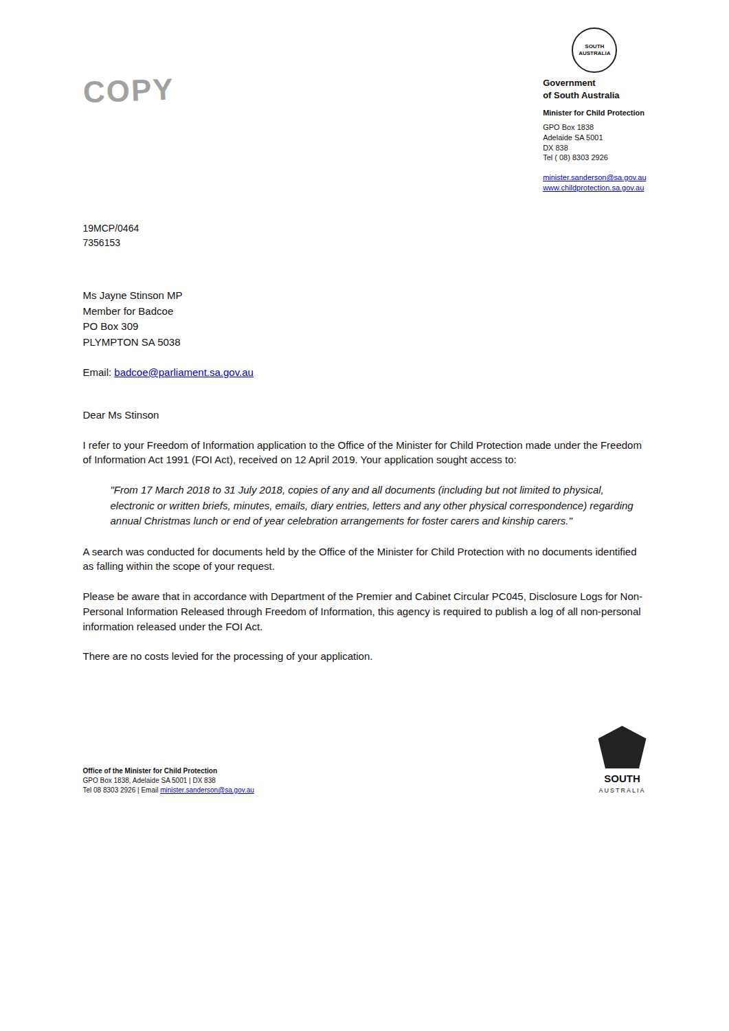COPY
SOUTH
AUSTRALIA
Government
of South Australia
Minister for Child Protection
GPO Box 1838
Adelaide SA 5001
DX 838
Tel ( 08) 8303 2926
minister.sanderson@sa.gov.au
www.childprotection.sa.gov.au
19MCP/0464
7356153
Ms Jayne Stinson MP
Member for Badcoe
PO Box 309
PLYMPTON SA 5038
Email: badcoe@parliament.sa.gov.au
Dear Ms Stinson
I refer to your Freedom of Information application to the Office of the Minister for Child Protection made under the Freedom of Information Act 1991 (FOI Act), received on 12 April 2019. Your application sought access to:
"From 17 March 2018 to 31 July 2018, copies of any and all documents (including but not limited to physical, electronic or written briefs, minutes, emails, diary entries, letters and any other physical correspondence) regarding annual Christmas lunch or end of year celebration arrangements for foster carers and kinship carers."
A search was conducted for documents held by the Office of the Minister for Child Protection with no documents identified as falling within the scope of your request.
Please be aware that in accordance with Department of the Premier and Cabinet Circular PC045, Disclosure Logs for Non-Personal Information Released through Freedom of Information, this agency is required to publish a log of all non-personal information released under the FOI Act.
There are no costs levied for the processing of your application.
Office of the Minister for Child Protection
GPO Box 1838, Adelaide SA 5001 | DX 838
Tel 08 8303 2926 | Email minister.sanderson@sa.gov.au
SOUTH
AUSTRALIA